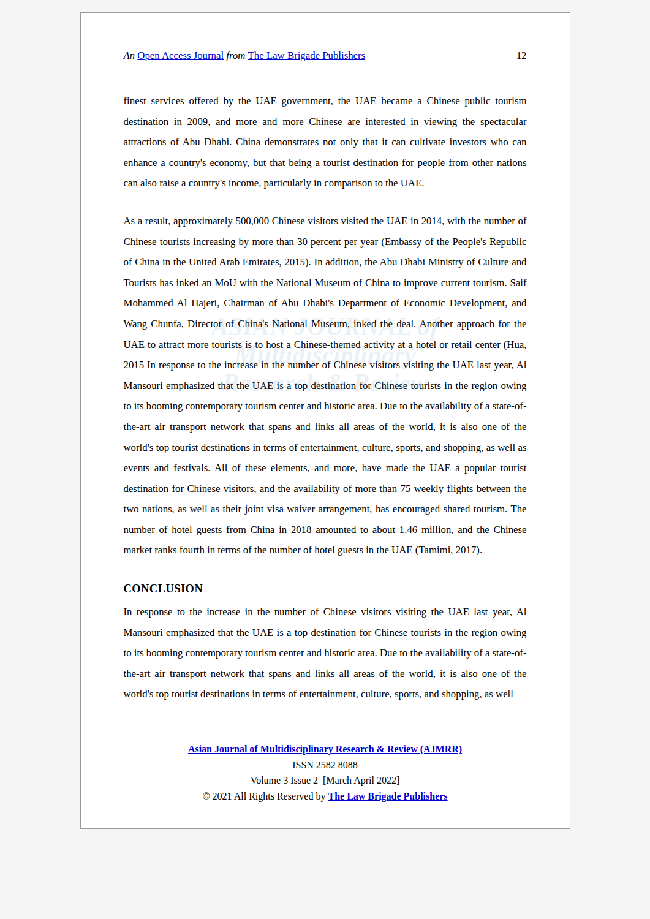An Open Access Journal from The Law Brigade Publishers 12
ASIAN JOURNAL of
Multidisciplinary
Research & Review
finest services offered by the UAE government, the UAE became a Chinese public tourism destination in 2009, and more and more Chinese are interested in viewing the spectacular attractions of Abu Dhabi. China demonstrates not only that it can cultivate investors who can enhance a country's economy, but that being a tourist destination for people from other nations can also raise a country's income, particularly in comparison to the UAE.
As a result, approximately 500,000 Chinese visitors visited the UAE in 2014, with the number of Chinese tourists increasing by more than 30 percent per year (Embassy of the People's Republic of China in the United Arab Emirates, 2015). In addition, the Abu Dhabi Ministry of Culture and Tourists has inked an MoU with the National Museum of China to improve current tourism. Saif Mohammed Al Hajeri, Chairman of Abu Dhabi's Department of Economic Development, and Wang Chunfa, Director of China's National Museum, inked the deal. Another approach for the UAE to attract more tourists is to host a Chinese-themed activity at a hotel or retail center (Hua, 2015 In response to the increase in the number of Chinese visitors visiting the UAE last year, Al Mansouri emphasized that the UAE is a top destination for Chinese tourists in the region owing to its booming contemporary tourism center and historic area. Due to the availability of a state-of-the-art air transport network that spans and links all areas of the world, it is also one of the world's top tourist destinations in terms of entertainment, culture, sports, and shopping, as well as events and festivals. All of these elements, and more, have made the UAE a popular tourist destination for Chinese visitors, and the availability of more than 75 weekly flights between the two nations, as well as their joint visa waiver arrangement, has encouraged shared tourism. The number of hotel guests from China in 2018 amounted to about 1.46 million, and the Chinese market ranks fourth in terms of the number of hotel guests in the UAE (Tamimi, 2017).
CONCLUSION
In response to the increase in the number of Chinese visitors visiting the UAE last year, Al Mansouri emphasized that the UAE is a top destination for Chinese tourists in the region owing to its booming contemporary tourism center and historic area. Due to the availability of a state-of-the-art air transport network that spans and links all areas of the world, it is also one of the world's top tourist destinations in terms of entertainment, culture, sports, and shopping, as well
Asian Journal of Multidisciplinary Research & Review (AJMRR)
ISSN 2582 8088
Volume 3 Issue 2 [March April 2022]
© 2021 All Rights Reserved by The Law Brigade Publishers